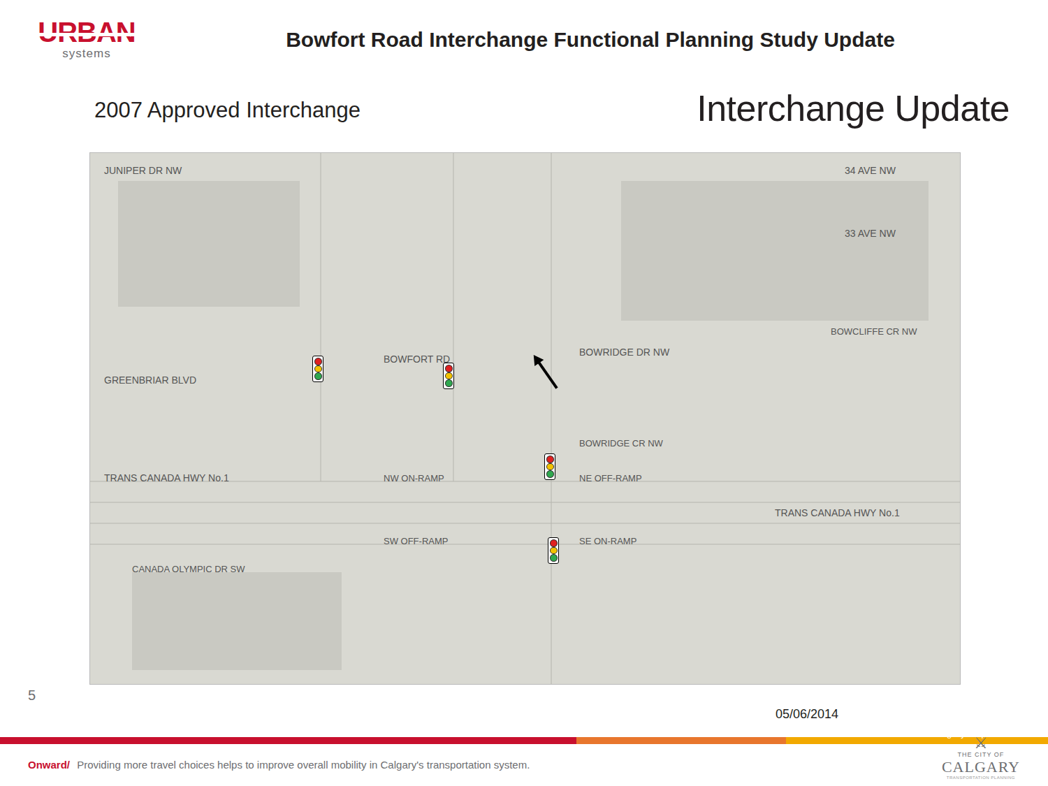URBAN
systems
Bowfort Road Interchange Functional Planning Study Update
2007 Approved Interchange
Interchange Update
5
05/06/2014
calgary.ca | call 311
Onward/ Providing more travel choices helps to improve overall mobility in Calgary's transportation system.
⚔
THE CITY OF
CALGARY
TRANSPORTATION PLANNING